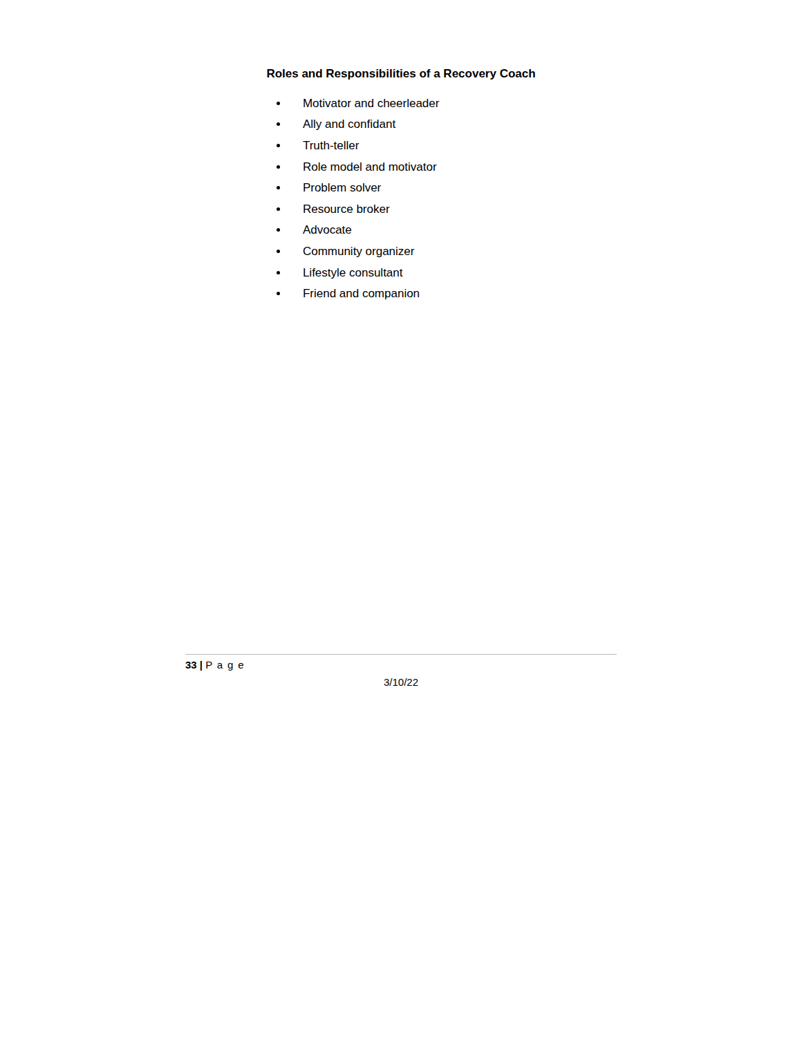Roles and Responsibilities of a Recovery Coach
Motivator and cheerleader
Ally and confidant
Truth-teller
Role model and motivator
Problem solver
Resource broker
Advocate
Community organizer
Lifestyle consultant
Friend and companion
33 | P a g e
3/10/22